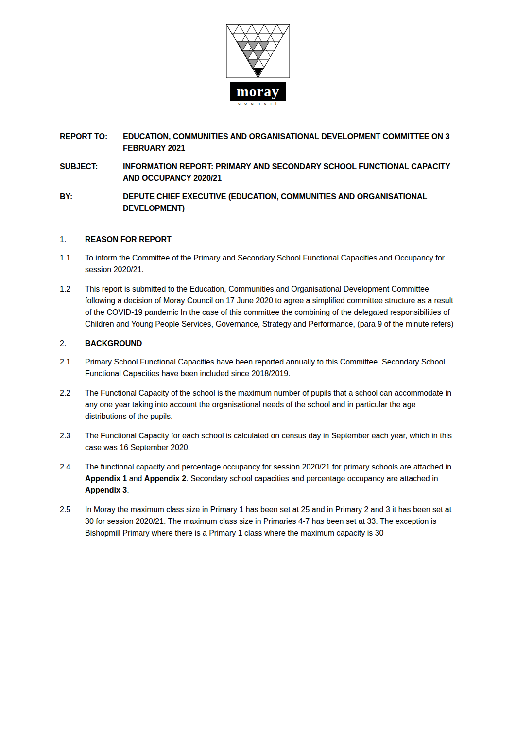moray c o u n c i l
| Report to: | Education, Communities and Organisational Development Committee on 3 February 2021 |
| Subject: | Information Report: Primary and Secondary School Functional Capacity and Occupancy 2020/21 |
| By: | Depute Chief Executive (Education, Communities and Organisational Development) |
| 1. | Reason for Report |
| 1.1 | To inform the Committee of the Primary and Secondary School Functional Capacities and Occupancy for session 2020/21. |
| 1.2 | This report is submitted to the Education, Communities and Organisational Development Committee following a decision of Moray Council on 17 June 2020 to agree a simplified committee structure as a result of the COVID-19 pandemic In the case of this committee the combining of the delegated responsibilities of Children and Young People Services, Governance, Strategy and Performance, (para 9 of the minute refers) |
| 2. | Background |
| 2.1 | Primary School Functional Capacities have been reported annually to this Committee. Secondary School Functional Capacities have been included since 2018/2019. |
| 2.2 | The Functional Capacity of the school is the maximum number of pupils that a school can accommodate in any one year taking into account the organisational needs of the school and in particular the age distributions of the pupils. |
| 2.3 | The Functional Capacity for each school is calculated on census day in September each year, which in this case was 16 September 2020. |
| 2.4 | The functional capacity and percentage occupancy for session 2020/21 for primary schools are attached in Appendix 1 and Appendix 2 . Secondary school capacities and percentage occupancy are attached in Appendix 3 . |
| 2.5 | In Moray the maximum class size in Primary 1 has been set at 25 and in Primary 2 and 3 it has been set at 30 for session 2020/21. The maximum class size in Primaries 4-7 has been set at 33. The exception is Bishopmill Primary where there is a Primary 1 class where the maximum capacity is 30 |